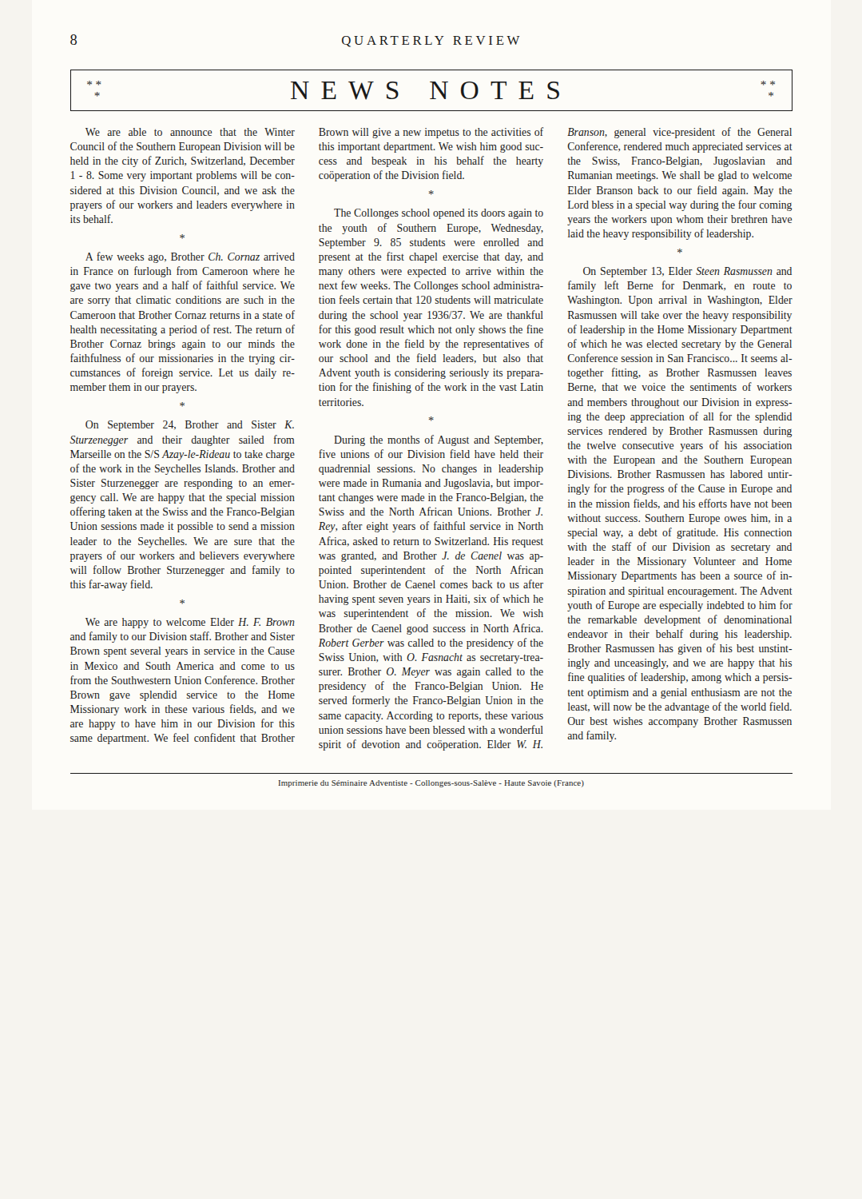8
Quarterly Review
* * *
News Notes
* * *
We are able to announce that the Winter Council of the Southern European Division will be held in the city of Zurich, Switzerland, December 1 - 8. Some very important problems will be considered at this Division Council, and we ask the prayers of our workers and leaders everywhere in its behalf.
*
A few weeks ago, Brother Ch. Cornaz arrived in France on furlough from Cameroon where he gave two years and a half of faithful service. We are sorry that climatic conditions are such in the Cameroon that Brother Cornaz returns in a state of health necessitating a period of rest. The return of Brother Cornaz brings again to our minds the faithfulness of our missionaries in the trying circumstances of foreign service. Let us daily remember them in our prayers.
*
On September 24, Brother and Sister K. Sturzenegger and their daughter sailed from Marseille on the S/S Azay-le-Rideau to take charge of the work in the Seychelles Islands. Brother and Sister Sturzenegger are responding to an emergency call. We are happy that the special mission offering taken at the Swiss and the Franco-Belgian Union sessions made it possible to send a mission leader to the Seychelles. We are sure that the prayers of our workers and believers everywhere will follow Brother Sturzenegger and family to this far-away field.
*
We are happy to welcome Elder H. F. Brown and family to our Division staff. Brother and Sister Brown spent several years in service in the Cause in Mexico and South America and come to us from the Southwestern Union Conference. Brother Brown gave splendid service to the Home Missionary work in these various fields, and we are happy to have him in our Division for this same department. We feel confident that Brother Brown will give a new impetus to the activities of this important department. We wish him good success and bespeak in his behalf the hearty coöperation of the Division field.
*
The Collonges school opened its doors again to the youth of Southern Europe, Wednesday, September 9. 85 students were enrolled and present at the first chapel exercise that day, and many others were expected to arrive within the next few weeks. The Collonges school administration feels certain that 120 students will matriculate during the school year 1936/37. We are thankful for this good result which not only shows the fine work done in the field by the representatives of our school and the field leaders, but also that Advent youth is considering seriously its preparation for the finishing of the work in the vast Latin territories.
*
During the months of August and September, five unions of our Division field have held their quadrennial sessions. No changes in leadership were made in Rumania and Jugoslavia, but important changes were made in the Franco-Belgian, the Swiss and the North African Unions. Brother J. Rey, after eight years of faithful service in North Africa, asked to return to Switzerland. His request was granted, and Brother J. de Caenel was appointed superintendent of the North African Union. Brother de Caenel comes back to us after having spent seven years in Haiti, six of which he was superintendent of the mission. We wish Brother de Caenel good success in North Africa. Robert Gerber was called to the presidency of the Swiss Union, with O. Fasnacht as secretary-treasurer. Brother O. Meyer was again called to the presidency of the Franco-Belgian Union. He served formerly the Franco-Belgian Union in the same capacity. According to reports, these various union sessions have been blessed with a wonderful spirit of devotion and coöperation. Elder W. H. Branson, general vice-president of the General Conference, rendered much appreciated services at the Swiss, Franco-Belgian, Jugoslavian and Rumanian meetings. We shall be glad to welcome Elder Branson back to our field again. May the Lord bless in a special way during the four coming years the workers upon whom their brethren have laid the heavy responsibility of leadership.
*
On September 13, Elder Steen Rasmussen and family left Berne for Denmark, en route to Washington. Upon arrival in Washington, Elder Rasmussen will take over the heavy responsibility of leadership in the Home Missionary Department of which he was elected secretary by the General Conference session in San Francisco... It seems altogether fitting, as Brother Rasmussen leaves Berne, that we voice the sentiments of workers and members throughout our Division in expressing the deep appreciation of all for the splendid services rendered by Brother Rasmussen during the twelve consecutive years of his association with the European and the Southern European Divisions. Brother Rasmussen has labored untiringly for the progress of the Cause in Europe and in the mission fields, and his efforts have not been without success. Southern Europe owes him, in a special way, a debt of gratitude. His connection with the staff of our Division as secretary and leader in the Missionary Volunteer and Home Missionary Departments has been a source of inspiration and spiritual encouragement. The Advent youth of Europe are especially indebted to him for the remarkable development of denominational endeavor in their behalf during his leadership. Brother Rasmussen has given of his best unstintingly and unceasingly, and we are happy that his fine qualities of leadership, among which a persistent optimism and a genial enthusiasm are not the least, will now be the advantage of the world field. Our best wishes accompany Brother Rasmussen and family.
Imprimerie du Séminaire Adventiste - Collonges-sous-Salève - Haute Savoie (France)